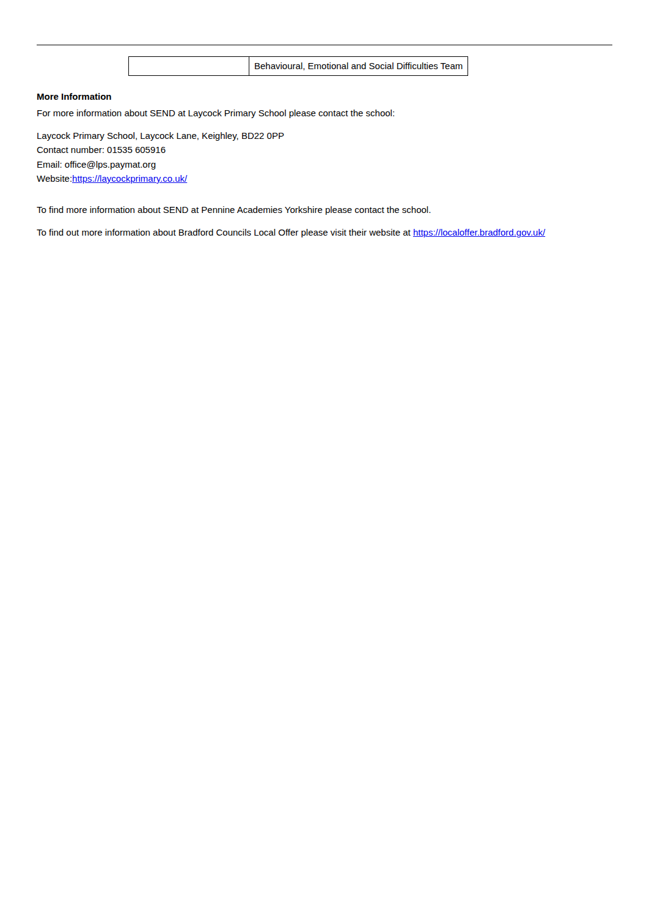| | Behavioural, Emotional and Social Difficulties Team |
More Information
For more information about SEND at Laycock Primary School please contact the school:
Laycock Primary School, Laycock Lane, Keighley, BD22 0PP
Contact number: 01535 605916
Email: office@lps.paymat.org
Website:https://laycockprimary.co.uk/
To find more information about SEND at Pennine Academies Yorkshire please contact the school.
To find out more information about Bradford Councils Local Offer please visit their website at https://localoffer.bradford.gov.uk/